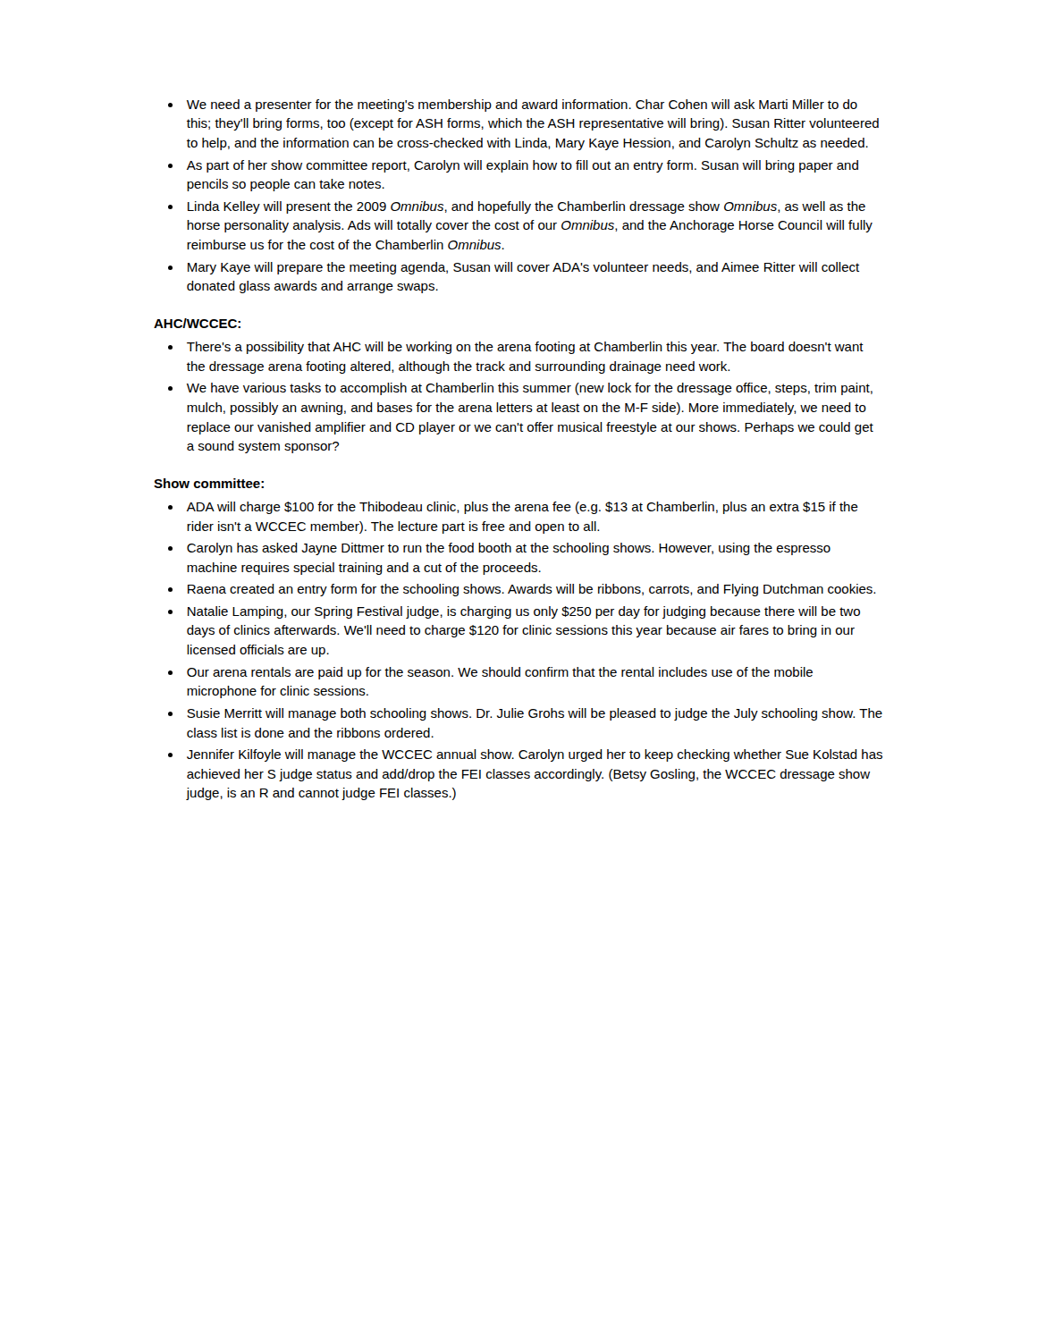We need a presenter for the meeting's membership and award information. Char Cohen will ask Marti Miller to do this; they'll bring forms, too (except for ASH forms, which the ASH representative will bring). Susan Ritter volunteered to help, and the information can be cross-checked with Linda, Mary Kaye Hession, and Carolyn Schultz as needed.
As part of her show committee report, Carolyn will explain how to fill out an entry form. Susan will bring paper and pencils so people can take notes.
Linda Kelley will present the 2009 Omnibus, and hopefully the Chamberlin dressage show Omnibus, as well as the horse personality analysis. Ads will totally cover the cost of our Omnibus, and the Anchorage Horse Council will fully reimburse us for the cost of the Chamberlin Omnibus.
Mary Kaye will prepare the meeting agenda, Susan will cover ADA's volunteer needs, and Aimee Ritter will collect donated glass awards and arrange swaps.
AHC/WCCEC:
There's a possibility that AHC will be working on the arena footing at Chamberlin this year. The board doesn't want the dressage arena footing altered, although the track and surrounding drainage need work.
We have various tasks to accomplish at Chamberlin this summer (new lock for the dressage office, steps, trim paint, mulch, possibly an awning, and bases for the arena letters at least on the M-F side). More immediately, we need to replace our vanished amplifier and CD player or we can't offer musical freestyle at our shows. Perhaps we could get a sound system sponsor?
Show committee:
ADA will charge $100 for the Thibodeau clinic, plus the arena fee (e.g. $13 at Chamberlin, plus an extra $15 if the rider isn't a WCCEC member). The lecture part is free and open to all.
Carolyn has asked Jayne Dittmer to run the food booth at the schooling shows. However, using the espresso machine requires special training and a cut of the proceeds.
Raena created an entry form for the schooling shows. Awards will be ribbons, carrots, and Flying Dutchman cookies.
Natalie Lamping, our Spring Festival judge, is charging us only $250 per day for judging because there will be two days of clinics afterwards. We'll need to charge $120 for clinic sessions this year because air fares to bring in our licensed officials are up.
Our arena rentals are paid up for the season. We should confirm that the rental includes use of the mobile microphone for clinic sessions.
Susie Merritt will manage both schooling shows. Dr. Julie Grohs will be pleased to judge the July schooling show. The class list is done and the ribbons ordered.
Jennifer Kilfoyle will manage the WCCEC annual show. Carolyn urged her to keep checking whether Sue Kolstad has achieved her S judge status and add/drop the FEI classes accordingly. (Betsy Gosling, the WCCEC dressage show judge, is an R and cannot judge FEI classes.)